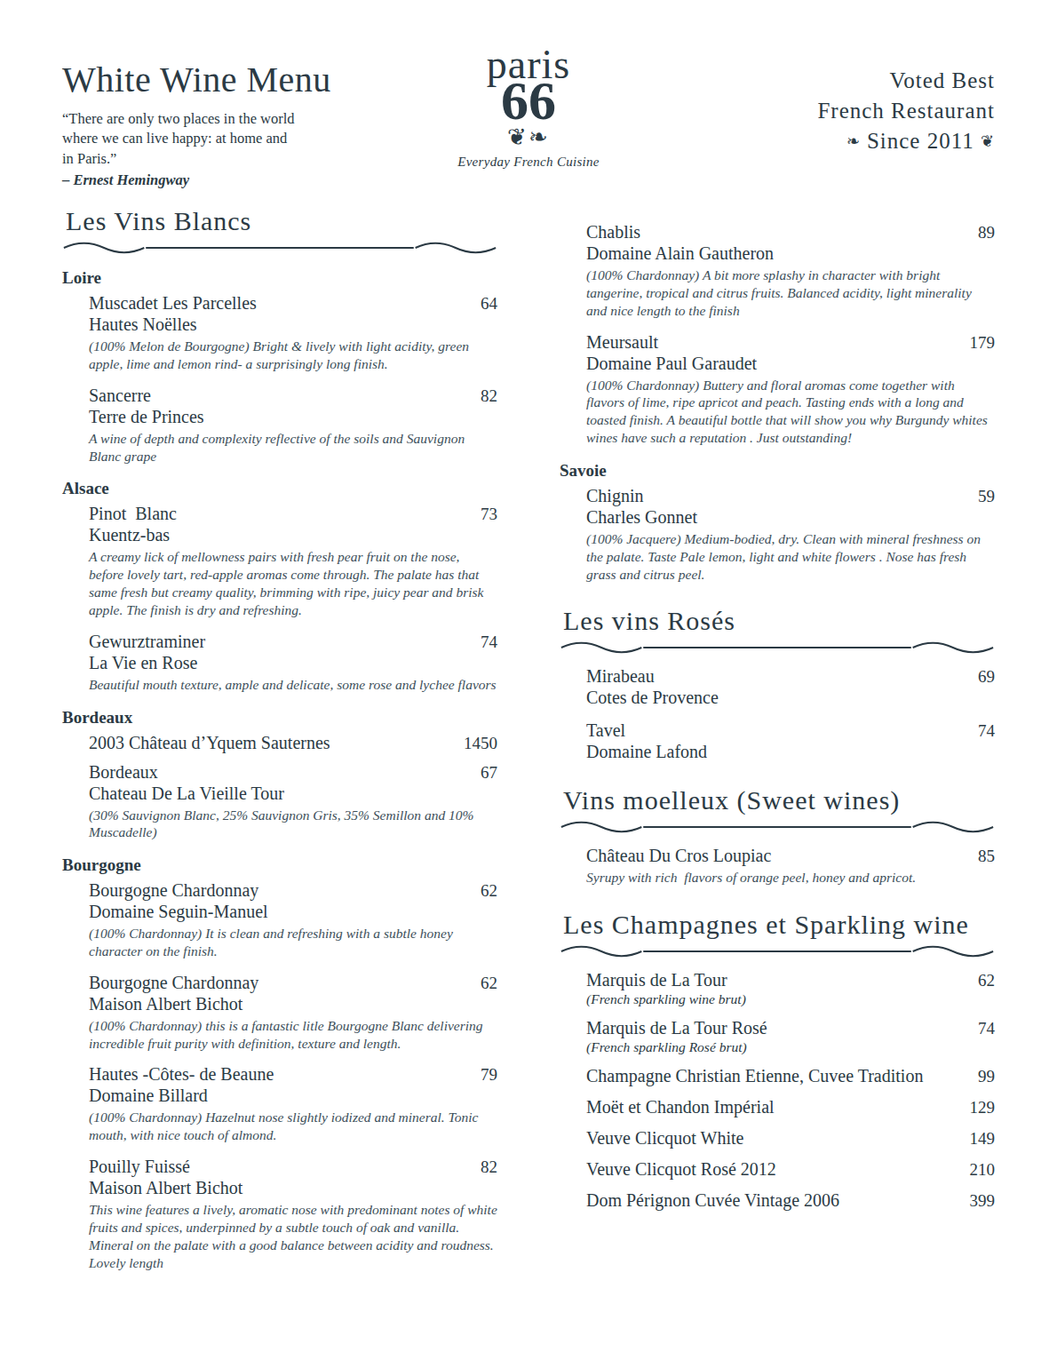White Wine Menu
“There are only two places in the world where we can live happy: at home and in Paris.” – Ernest Hemingway
paris 66 ❦❧ Everyday French Cuisine
Voted Best
French Restaurant ❧ Since 2011 ❦
Les Vins Blancs
Loire
Muscadet Les Parcelles 64
Hautes Noëlles
(100% Melon de Bourgogne) Bright & lively with light acidity, green apple, lime and lemon rind- a surprisingly long finish.
Sancerre 82
Terre de Princes
A wine of depth and complexity reflective of the soils and Sauvignon Blanc grape
Alsace
Pinot Blanc 73
Kuentz-bas
A creamy lick of mellowness pairs with fresh pear fruit on the nose, before lovely tart, red-apple aromas come through. The palate has that same fresh but creamy quality, brimming with ripe, juicy pear and brisk apple. The finish is dry and refreshing.
Gewurztraminer 74
La Vie en Rose
Beautiful mouth texture, ample and delicate, some rose and lychee flavors
Bordeaux
2003 Château d’Yquem Sauternes 1450
Bordeaux 67
Chateau De La Vieille Tour
(30% Sauvignon Blanc, 25% Sauvignon Gris, 35% Semillon and 10% Muscadelle)
Bourgogne
Bourgogne Chardonnay 62
Domaine Seguin-Manuel
(100% Chardonnay) It is clean and refreshing with a subtle honey character on the finish.
Bourgogne Chardonnay 62
Maison Albert Bichot
(100% Chardonnay) this is a fantastic litle Bourgogne Blanc delivering incredible fruit purity with definition, texture and length.
Hautes -Côtes- de Beaune 79
Domaine Billard
(100% Chardonnay) Hazelnut nose slightly iodized and mineral. Tonic mouth, with nice touch of almond.
Pouilly Fuissé 82
Maison Albert Bichot
This wine features a lively, aromatic nose with predominant notes of white fruits and spices, underpinned by a subtle touch of oak and vanilla. Mineral on the palate with a good balance between acidity and roudness. Lovely length
Chablis 89
Domaine Alain Gautheron
(100% Chardonnay) A bit more splashy in character with bright tangerine, tropical and citrus fruits. Balanced acidity, light minerality and nice length to the finish
Meursault 179
Domaine Paul Garaudet
(100% Chardonnay) Buttery and floral aromas come together with flavors of lime, ripe apricot and peach. Tasting ends with a long and toasted finish. A beautiful bottle that will show you why Burgundy whites wines have such a reputation . Just outstanding!
Savoie
Chignin 59
Charles Gonnet
(100% Jacquere) Medium-bodied, dry. Clean with mineral freshness on the palate. Taste Pale lemon, light and white flowers . Nose has fresh grass and citrus peel.
Les vins Rosés
Mirabeau 69
Cotes de Provence
Tavel 74
Domaine Lafond
Vins moelleux (Sweet wines)
Château Du Cros Loupiac 85
Syrupy with rich flavors of orange peel, honey and apricot.
Les Champagnes et Sparkling wine
Marquis de La Tour 62
(French sparkling wine brut)
Marquis de La Tour Rosé 74
(French sparkling Rosé brut)
Champagne Christian Etienne, Cuvee Tradition 99
Moët et Chandon Impérial 129
Veuve Clicquot White 149
Veuve Clicquot Rosé 2012 210
Dom Pérignon Cuvée Vintage 2006 399